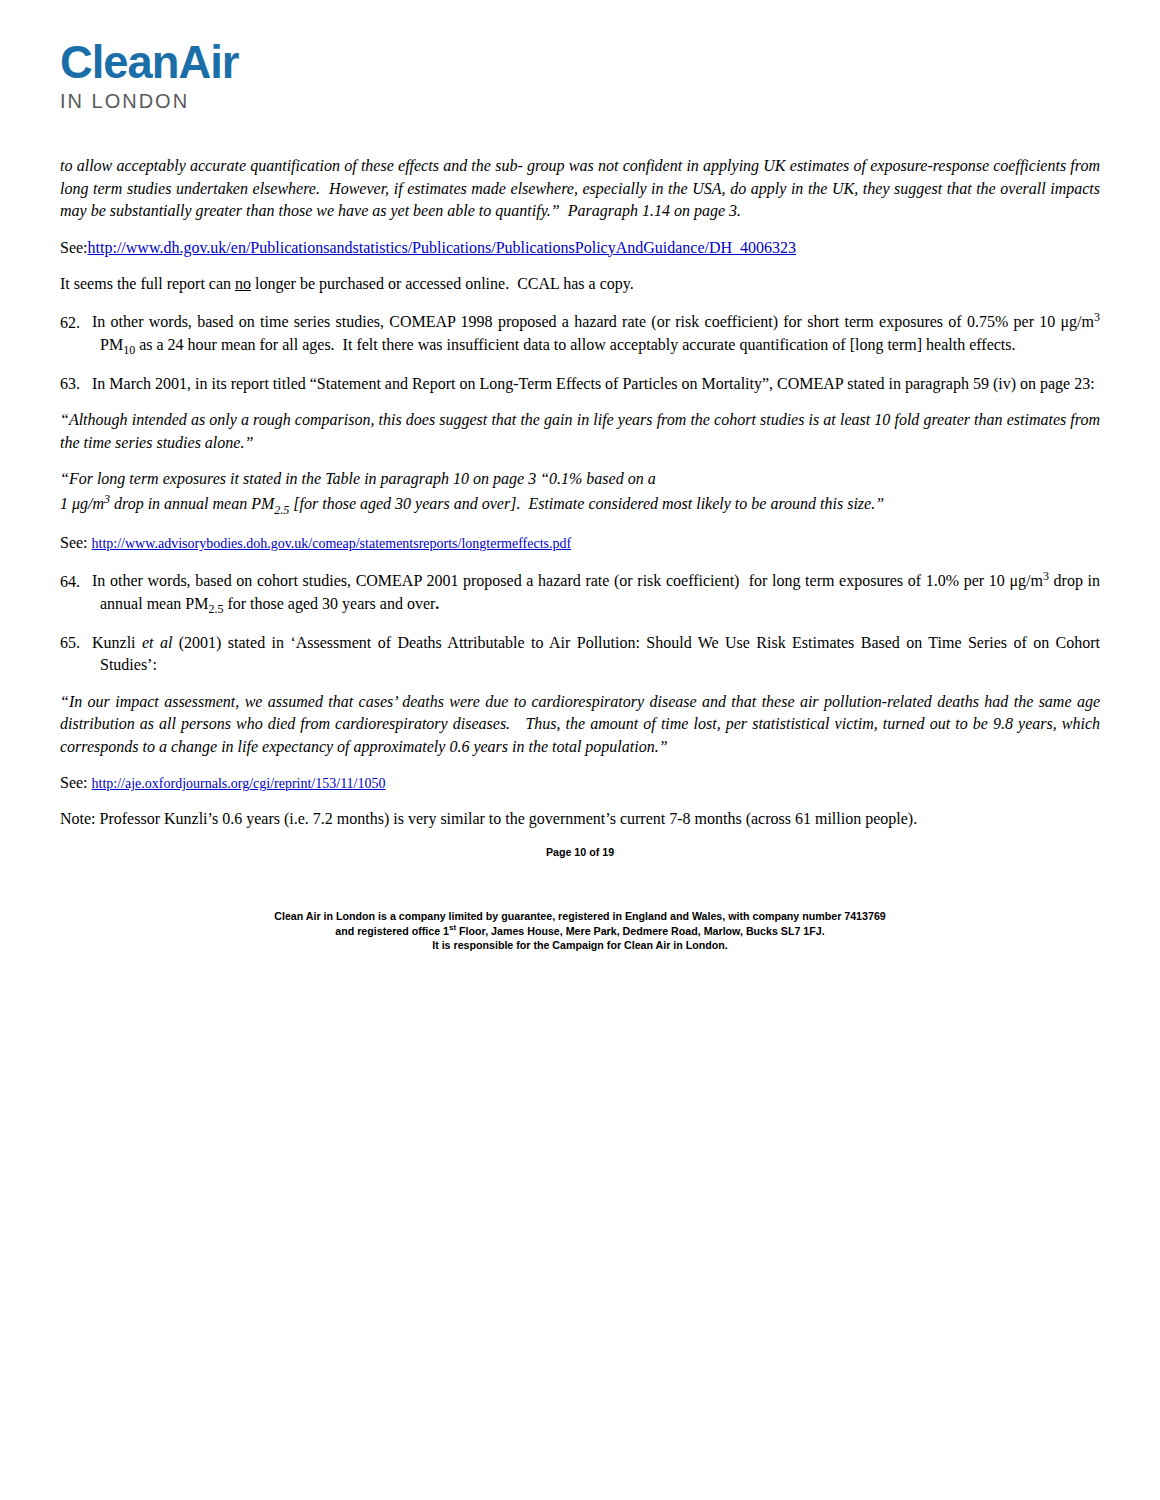CleanAir
IN LONDON
to allow acceptably accurate quantification of these effects and the sub- group was not confident in applying UK estimates of exposure-response coefficients from long term studies undertaken elsewhere. However, if estimates made elsewhere, especially in the USA, do apply in the UK, they suggest that the overall impacts may be substantially greater than those we have as yet been able to quantify.” Paragraph 1.14 on page 3.
See:http://www.dh.gov.uk/en/Publicationsandstatistics/Publications/PublicationsPolicyAndGuidance/DH_4006323
It seems the full report can no longer be purchased or accessed online. CCAL has a copy.
62. In other words, based on time series studies, COMEAP 1998 proposed a hazard rate (or risk coefficient) for short term exposures of 0.75% per 10 μg/m3 PM10 as a 24 hour mean for all ages. It felt there was insufficient data to allow acceptably accurate quantification of [long term] health effects.
63. In March 2001, in its report titled “Statement and Report on Long-Term Effects of Particles on Mortality”, COMEAP stated in paragraph 59 (iv) on page 23:
“Although intended as only a rough comparison, this does suggest that the gain in life years from the cohort studies is at least 10 fold greater than estimates from the time series studies alone.”
“For long term exposures it stated in the Table in paragraph 10 on page 3 “0.1% based on a
1 μg/m3 drop in annual mean PM2.5 [for those aged 30 years and over]. Estimate considered most likely to be around this size.”
See: http://www.advisorybodies.doh.gov.uk/comeap/statementsreports/longtermeffects.pdf
64. In other words, based on cohort studies, COMEAP 2001 proposed a hazard rate (or risk coefficient) for long term exposures of 1.0% per 10 μg/m3 drop in annual mean PM2.5 for those aged 30 years and over.
65. Kunzli et al (2001) stated in ‘Assessment of Deaths Attributable to Air Pollution: Should We Use Risk Estimates Based on Time Series of on Cohort Studies’:
“In our impact assessment, we assumed that cases’ deaths were due to cardiorespiratory disease and that these air pollution-related deaths had the same age distribution as all persons who died from cardiorespiratory diseases. Thus, the amount of time lost, per statististical victim, turned out to be 9.8 years, which corresponds to a change in life expectancy of approximately 0.6 years in the total population.”
See: http://aje.oxfordjournals.org/cgi/reprint/153/11/1050
Note: Professor Kunzli’s 0.6 years (i.e. 7.2 months) is very similar to the government’s current 7-8 months (across 61 million people).
Page 10 of 19
Clean Air in London is a company limited by guarantee, registered in England and Wales, with company number 7413769
and registered office 1st Floor, James House, Mere Park, Dedmere Road, Marlow, Bucks SL7 1FJ.
It is responsible for the Campaign for Clean Air in London.